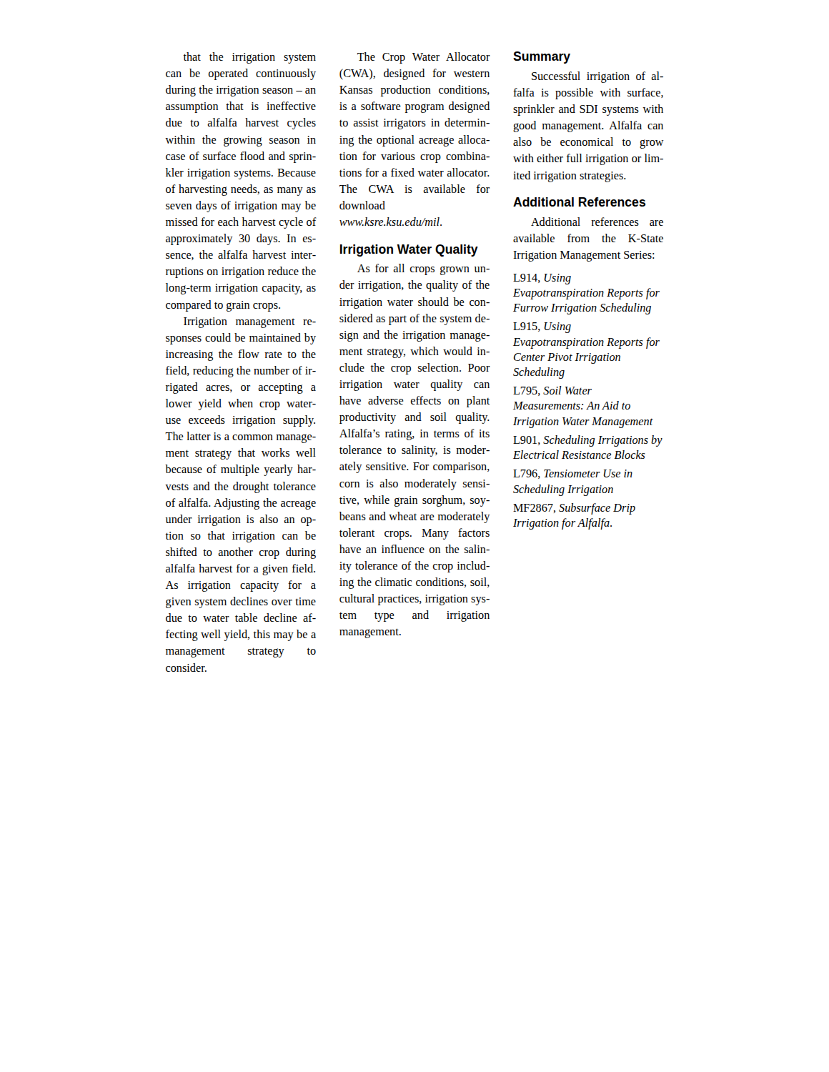that the irrigation system can be operated continuously during the irrigation season – an assumption that is ineffective due to alfalfa harvest cycles within the growing season in case of surface flood and sprinkler irrigation systems. Because of harvesting needs, as many as seven days of irrigation may be missed for each harvest cycle of approximately 30 days. In essence, the alfalfa harvest interruptions on irrigation reduce the long-term irrigation capacity, as compared to grain crops.
Irrigation management responses could be maintained by increasing the flow rate to the field, reducing the number of irrigated acres, or accepting a lower yield when crop water-use exceeds irrigation supply. The latter is a common management strategy that works well because of multiple yearly harvests and the drought tolerance of alfalfa. Adjusting the acreage under irrigation is also an option so that irrigation can be shifted to another crop during alfalfa harvest for a given field. As irrigation capacity for a given system declines over time due to water table decline affecting well yield, this may be a management strategy to consider.
The Crop Water Allocator (CWA), designed for western Kansas production conditions, is a software program designed to assist irrigators in determining the optional acreage allocation for various crop combinations for a fixed water allocator. The CWA is available for download www.ksre.ksu.edu/mil.
Irrigation Water Quality
As for all crops grown under irrigation, the quality of the irrigation water should be considered as part of the system design and the irrigation management strategy, which would include the crop selection. Poor irrigation water quality can have adverse effects on plant productivity and soil quality. Alfalfa’s rating, in terms of its tolerance to salinity, is moderately sensitive. For comparison, corn is also moderately sensitive, while grain sorghum, soybeans and wheat are moderately tolerant crops. Many factors have an influence on the salinity tolerance of the crop including the climatic conditions, soil, cultural practices, irrigation system type and irrigation management.
Summary
Successful irrigation of alfalfa is possible with surface, sprinkler and SDI systems with good management. Alfalfa can also be economical to grow with either full irrigation or limited irrigation strategies.
Additional References
Additional references are available from the K-State Irrigation Management Series:
L914, Using Evapotranspiration Reports for Furrow Irrigation Scheduling
L915, Using Evapotranspiration Reports for Center Pivot Irrigation Scheduling
L795, Soil Water Measurements: An Aid to Irrigation Water Management
L901, Scheduling Irrigations by Electrical Resistance Blocks
L796, Tensiometer Use in Scheduling Irrigation
MF2867, Subsurface Drip Irrigation for Alfalfa.